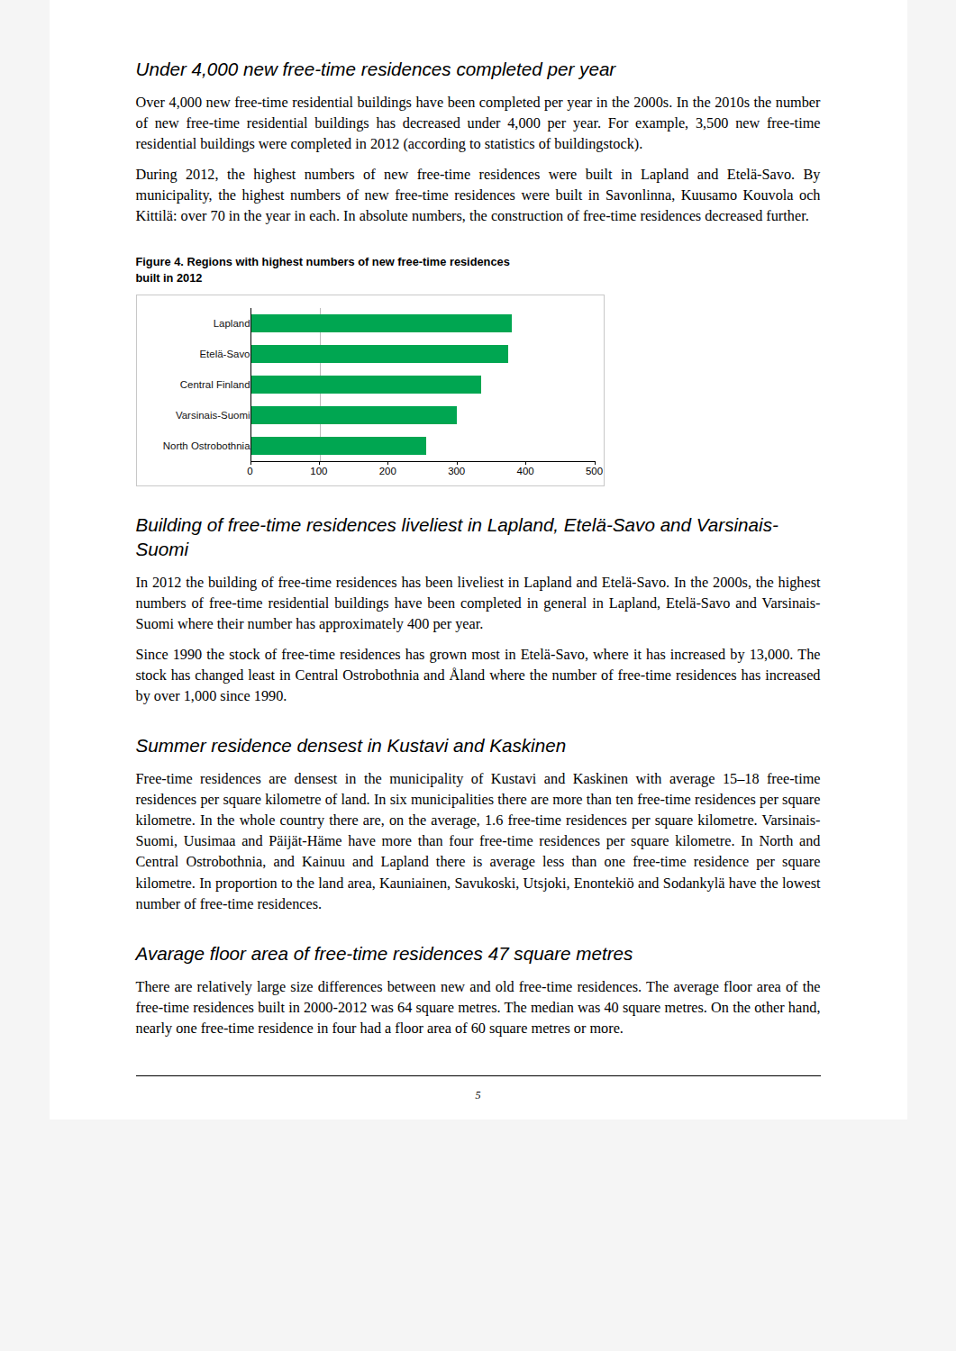Under 4,000 new free-time residences completed per year
Over 4,000 new free-time residential buildings have been completed per year in the 2000s. In the 2010s the number of new free-time residential buildings has decreased under 4,000 per year. For example, 3,500 new free-time residential buildings were completed in 2012 (according to statistics of buildingstock).
During 2012, the highest numbers of new free-time residences were built in Lapland and Etelä-Savo. By municipality, the highest numbers of new free-time residences were built in Savonlinna, Kuusamo Kouvola och Kittilä: over 70 in the year in each. In absolute numbers, the construction of free-time residences decreased further.
Figure 4. Regions with highest numbers of new free-time residences
built in 2012
| Lapland | |
| Etelä-Savo | |
| Central Finland | |
| Varsinais-Suomi | |
| North Ostrobothnia | |
| | 0 100 200 300 400 500 |
Building of free-time residences liveliest in Lapland, Etelä-Savo and Varsinais-Suomi
In 2012 the building of free-time residences has been liveliest in Lapland and Etelä-Savo. In the 2000s, the highest numbers of free-time residential buildings have been completed in general in Lapland, Etelä-Savo and Varsinais-Suomi where their number has approximately 400 per year.
Since 1990 the stock of free-time residences has grown most in Etelä-Savo, where it has increased by 13,000. The stock has changed least in Central Ostrobothnia and Åland where the number of free-time residences has increased by over 1,000 since 1990.
Summer residence densest in Kustavi and Kaskinen
Free-time residences are densest in the municipality of Kustavi and Kaskinen with average 15–18 free-time residences per square kilometre of land. In six municipalities there are more than ten free-time residences per square kilometre. In the whole country there are, on the average, 1.6 free-time residences per square kilometre. Varsinais-Suomi, Uusimaa and Päijät-Häme have more than four free-time residences per square kilometre. In North and Central Ostrobothnia, and Kainuu and Lapland there is average less than one free-time residence per square kilometre. In proportion to the land area, Kauniainen, Savukoski, Utsjoki, Enontekiö and Sodankylä have the lowest number of free-time residences.
Avarage floor area of free-time residences 47 square metres
There are relatively large size differences between new and old free-time residences. The average floor area of the free-time residences built in 2000-2012 was 64 square metres. The median was 40 square metres. On the other hand, nearly one free-time residence in four had a floor area of 60 square metres or more.
5